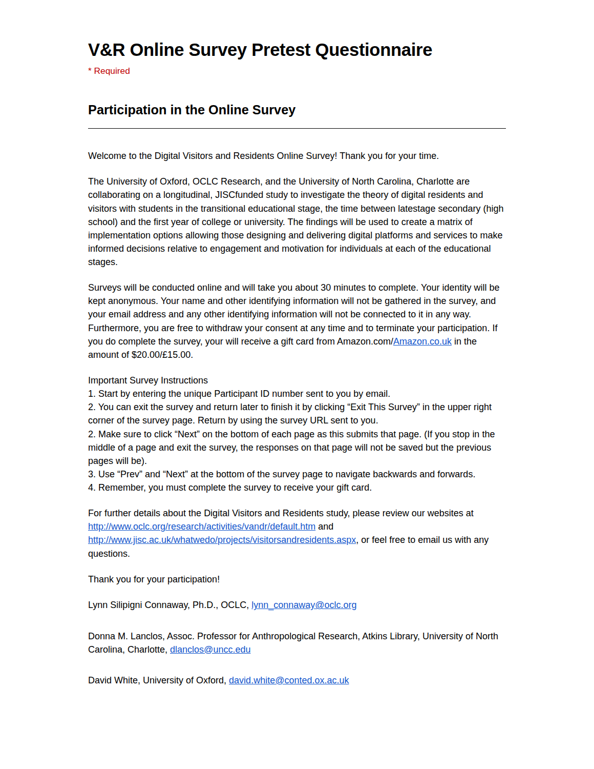V&R Online Survey Pretest Questionnaire
* Required
Participation in the Online Survey
Welcome to the Digital Visitors and Residents Online Survey! Thank you for your time.
The University of Oxford, OCLC Research, and the University of North Carolina, Charlotte are collaborating on a longitudinal, JISCfunded study to investigate the theory of digital residents and visitors with students in the transitional educational stage, the time between latestage secondary (high school) and the first year of college or university. The findings will be used to create a matrix of implementation options allowing those designing and delivering digital platforms and services to make informed decisions relative to engagement and motivation for individuals at each of the educational stages.
Surveys will be conducted online and will take you about 30 minutes to complete. Your identity will be kept anonymous. Your name and other identifying information will not be gathered in the survey, and your email address and any other identifying information will not be connected to it in any way. Furthermore, you are free to withdraw your consent at any time and to terminate your participation. If you do complete the survey, your will receive a gift card from Amazon.com/Amazon.co.uk in the amount of $20.00/£15.00.
Important Survey Instructions
1. Start by entering the unique Participant ID number sent to you by email.
2. You can exit the survey and return later to finish it by clicking “Exit This Survey” in the upper right corner of the survey page. Return by using the survey URL sent to you.
2. Make sure to click “Next” on the bottom of each page as this submits that page. (If you stop in the middle of a page and exit the survey, the responses on that page will not be saved but the previous pages will be).
3. Use “Prev” and “Next” at the bottom of the survey page to navigate backwards and forwards.
4. Remember, you must complete the survey to receive your gift card.
For further details about the Digital Visitors and Residents study, please review our websites at http://www.oclc.org/research/activities/vandr/default.htm and http://www.jisc.ac.uk/whatwedo/projects/visitorsandresidents.aspx, or feel free to email us with any questions.
Thank you for your participation!
Lynn Silipigni Connaway, Ph.D., OCLC, lynn_connaway@oclc.org
Donna M. Lanclos, Assoc. Professor for Anthropological Research, Atkins Library, University of North Carolina, Charlotte, dlanclos@uncc.edu
David White, University of Oxford, david.white@conted.ox.ac.uk